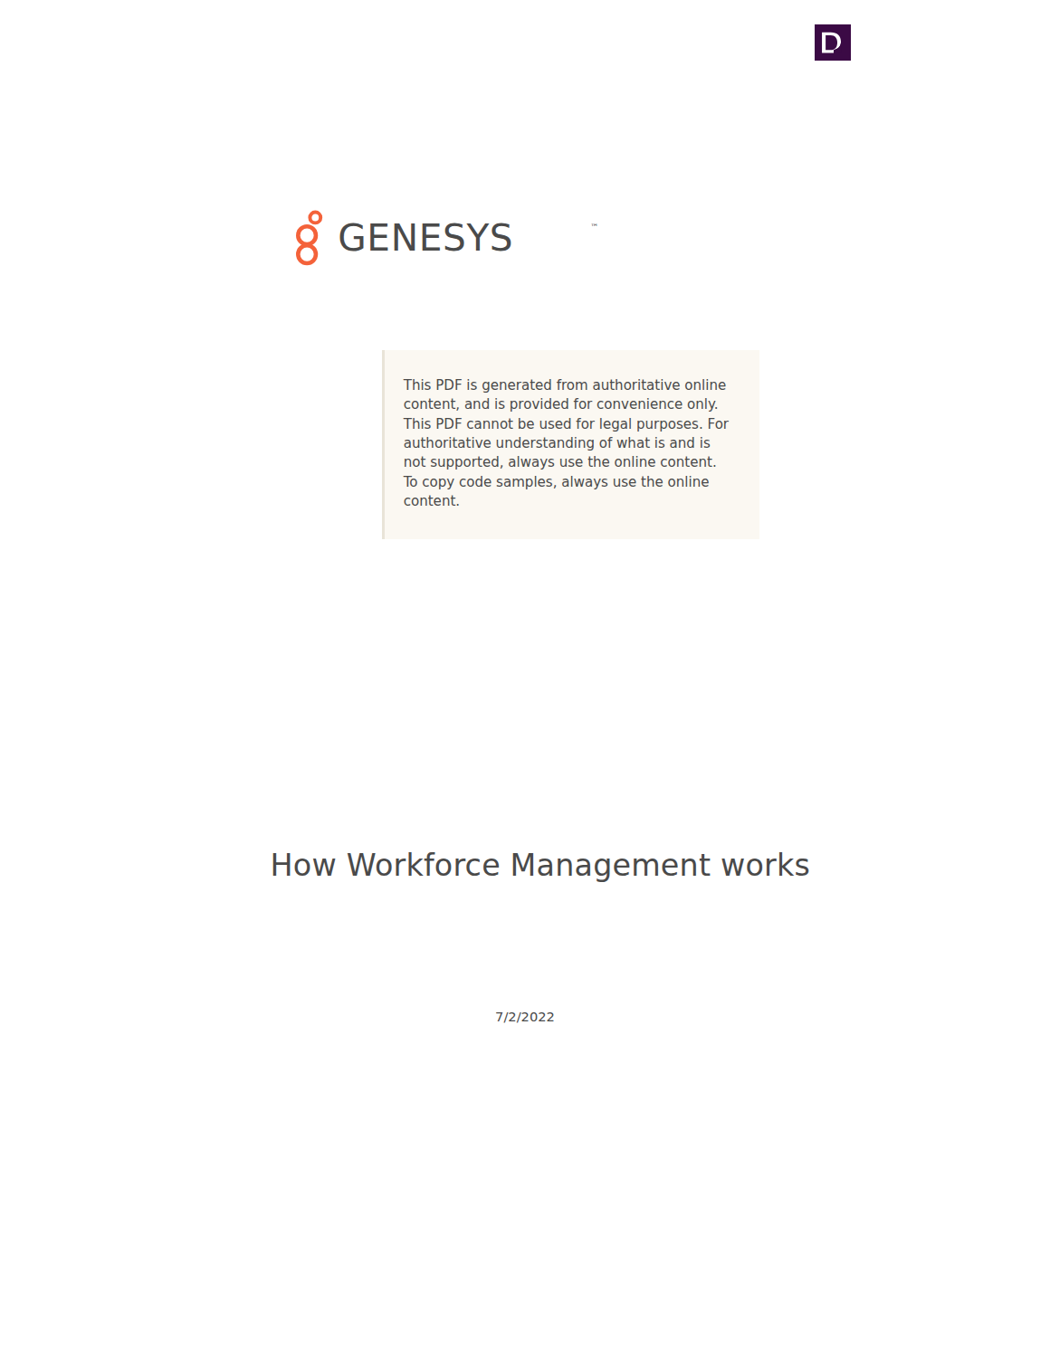GENESYS ™
This PDF is generated from authoritative online content, and is provided for convenience only. This PDF cannot be used for legal purposes. For authoritative understanding of what is and is not supported, always use the online content. To copy code samples, always use the online content.
How Workforce Management works
7/2/2022